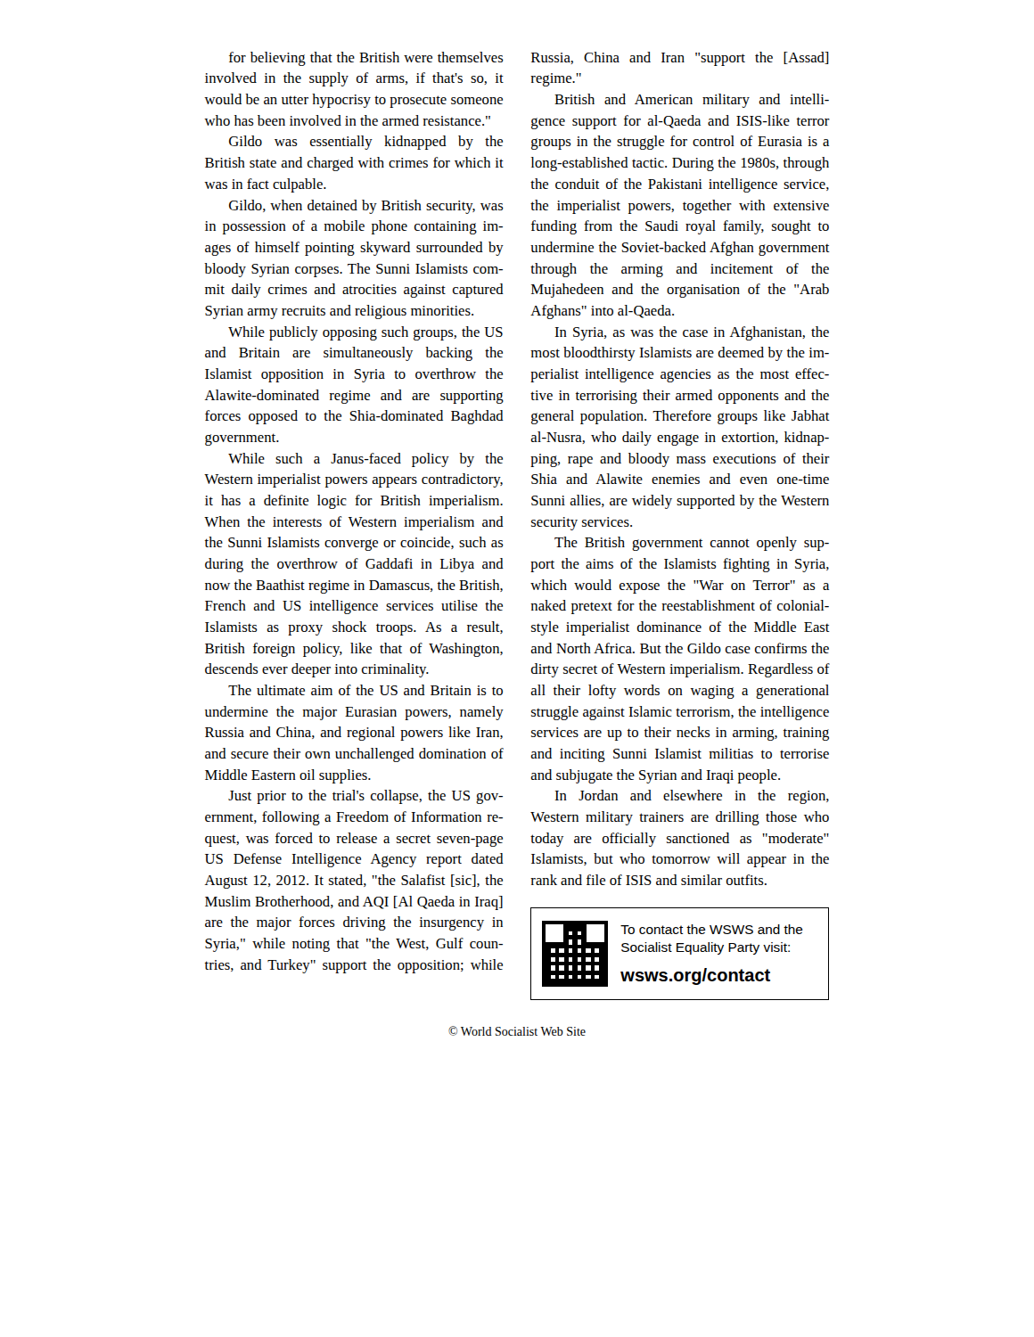for believing that the British were themselves involved in the supply of arms, if that's so, it would be an utter hypocrisy to prosecute someone who has been involved in the armed resistance."
Gildo was essentially kidnapped by the British state and charged with crimes for which it was in fact culpable.
Gildo, when detained by British security, was in possession of a mobile phone containing images of himself pointing skyward surrounded by bloody Syrian corpses. The Sunni Islamists commit daily crimes and atrocities against captured Syrian army recruits and religious minorities.
While publicly opposing such groups, the US and Britain are simultaneously backing the Islamist opposition in Syria to overthrow the Alawite-dominated regime and are supporting forces opposed to the Shia-dominated Baghdad government.
While such a Janus-faced policy by the Western imperialist powers appears contradictory, it has a definite logic for British imperialism. When the interests of Western imperialism and the Sunni Islamists converge or coincide, such as during the overthrow of Gaddafi in Libya and now the Baathist regime in Damascus, the British, French and US intelligence services utilise the Islamists as proxy shock troops. As a result, British foreign policy, like that of Washington, descends ever deeper into criminality.
The ultimate aim of the US and Britain is to undermine the major Eurasian powers, namely Russia and China, and regional powers like Iran, and secure their own unchallenged domination of Middle Eastern oil supplies.
Just prior to the trial's collapse, the US government, following a Freedom of Information request, was forced to release a secret seven-page US Defense Intelligence Agency report dated August 12, 2012. It stated, "the Salafist [sic], the Muslim Brotherhood, and AQI [Al Qaeda in Iraq] are the major forces driving the insurgency in Syria," while noting that "the West, Gulf countries, and Turkey" support the opposition; while Russia, China and Iran "support the [Assad] regime."
British and American military and intelligence support for al-Qaeda and ISIS-like terror groups in the struggle for control of Eurasia is a long-established tactic. During the 1980s, through the conduit of the Pakistani intelligence service, the imperialist powers, together with extensive funding from the Saudi royal family, sought to undermine the Soviet-backed Afghan government through the arming and incitement of the Mujahedeen and the organisation of the "Arab Afghans" into al-Qaeda.
In Syria, as was the case in Afghanistan, the most bloodthirsty Islamists are deemed by the imperialist intelligence agencies as the most effective in terrorising their armed opponents and the general population. Therefore groups like Jabhat al-Nusra, who daily engage in extortion, kidnapping, rape and bloody mass executions of their Shia and Alawite enemies and even one-time Sunni allies, are widely supported by the Western security services.
The British government cannot openly support the aims of the Islamists fighting in Syria, which would expose the "War on Terror" as a naked pretext for the reestablishment of colonial-style imperialist dominance of the Middle East and North Africa. But the Gildo case confirms the dirty secret of Western imperialism. Regardless of all their lofty words on waging a generational struggle against Islamic terrorism, the intelligence services are up to their necks in arming, training and inciting Sunni Islamist militias to terrorise and subjugate the Syrian and Iraqi people.
In Jordan and elsewhere in the region, Western military trainers are drilling those who today are officially sanctioned as "moderate" Islamists, but who tomorrow will appear in the rank and file of ISIS and similar outfits.
To contact the WSWS and the
Socialist Equality Party visit: wsws.org/contact
© World Socialist Web Site